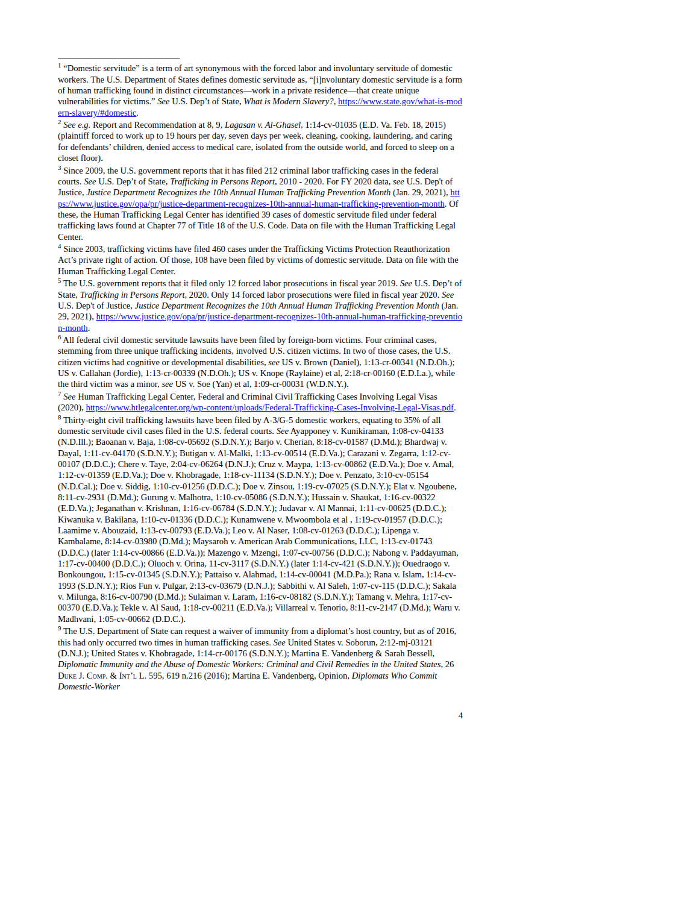1 “Domestic servitude” is a term of art synonymous with the forced labor and involuntary servitude of domestic workers. The U.S. Department of States defines domestic servitude as, “[i]nvoluntary domestic servitude is a form of human trafficking found in distinct circumstances—work in a private residence—that create unique vulnerabilities for victims.” See U.S. Dep’t of State, What is Modern Slavery?, https://www.state.gov/what-is-modern-slavery/#domestic.
2 See e.g. Report and Recommendation at 8, 9, Lagasan v. Al-Ghasel, 1:14-cv-01035 (E.D. Va. Feb. 18, 2015) (plaintiff forced to work up to 19 hours per day, seven days per week, cleaning, cooking, laundering, and caring for defendants’ children, denied access to medical care, isolated from the outside world, and forced to sleep on a closet floor).
3 Since 2009, the U.S. government reports that it has filed 212 criminal labor trafficking cases in the federal courts. See U.S. Dep’t of State, Trafficking in Persons Report, 2010 - 2020. For FY 2020 data, see U.S. Dep't of Justice, Justice Department Recognizes the 10th Annual Human Trafficking Prevention Month (Jan. 29, 2021), https://www.justice.gov/opa/pr/justice-department-recognizes-10th-annual-human-trafficking-prevention-month. Of these, the Human Trafficking Legal Center has identified 39 cases of domestic servitude filed under federal trafficking laws found at Chapter 77 of Title 18 of the U.S. Code. Data on file with the Human Trafficking Legal Center.
4 Since 2003, trafficking victims have filed 460 cases under the Trafficking Victims Protection Reauthorization Act’s private right of action. Of those, 108 have been filed by victims of domestic servitude. Data on file with the Human Trafficking Legal Center.
5 The U.S. government reports that it filed only 12 forced labor prosecutions in fiscal year 2019. See U.S. Dep’t of State, Trafficking in Persons Report, 2020. Only 14 forced labor prosecutions were filed in fiscal year 2020. See U.S. Dep't of Justice, Justice Department Recognizes the 10th Annual Human Trafficking Prevention Month (Jan. 29, 2021), https://www.justice.gov/opa/pr/justice-department-recognizes-10th-annual-human-trafficking-prevention-month.
6 All federal civil domestic servitude lawsuits have been filed by foreign-born victims. Four criminal cases, stemming from three unique trafficking incidents, involved U.S. citizen victims. In two of those cases, the U.S. citizen victims had cognitive or developmental disabilities, see US v. Brown (Daniel), 1:13-cr-00341 (N.D.Oh.); US v. Callahan (Jordie), 1:13-cr-00339 (N.D.Oh.); US v. Knope (Raylaine) et al, 2:18-cr-00160 (E.D.La.), while the third victim was a minor, see US v. Soe (Yan) et al, 1:09-cr-00031 (W.D.N.Y.).
7 See Human Trafficking Legal Center, Federal and Criminal Civil Trafficking Cases Involving Legal Visas (2020), https://www.htlegalcenter.org/wp-content/uploads/Federal-Trafficking-Cases-Involving-Legal-Visas.pdf.
8 Thirty-eight civil trafficking lawsuits have been filed by A-3/G-5 domestic workers, equating to 35% of all domestic servitude civil cases filed in the U.S. federal courts. See Ayapponey v. Kunikiraman, 1:08-cv-04133 (N.D.Ill.); Baoanan v. Baja, 1:08-cv-05692 (S.D.N.Y.); Barjo v. Cherian, 8:18-cv-01587 (D.Md.); Bhardwaj v. Dayal, 1:11-cv-04170 (S.D.N.Y.); Butigan v. Al-Malki, 1:13-cv-00514 (E.D.Va.); Carazani v. Zegarra, 1:12-cv-00107 (D.D.C.); Chere v. Taye, 2:04-cv-06264 (D.N.J.); Cruz v. Maypa, 1:13-cv-00862 (E.D.Va.); Doe v. Amal, 1:12-cv-01359 (E.D.Va.); Doe v. Khobragade, 1:18-cv-11134 (S.D.N.Y.); Doe v. Penzato, 3:10-cv-05154 (N.D.Cal.); Doe v. Siddig, 1:10-cv-01256 (D.D.C.); Doe v. Zinsou, 1:19-cv-07025 (S.D.N.Y.); Elat v. Ngoubene, 8:11-cv-2931 (D.Md.); Gurung v. Malhotra, 1:10-cv-05086 (S.D.N.Y.); Hussain v. Shaukat, 1:16-cv-00322 (E.D.Va.); Jeganathan v. Krishnan, 1:16-cv-06784 (S.D.N.Y.); Judavar v. Al Mannai, 1:11-cv-00625 (D.D.C.); Kiwanuka v. Bakilana, 1:10-cv-01336 (D.D.C.); Kunamwene v. Mwoombola et al , 1:19-cv-01957 (D.D.C.); Laamime v. Abouzaid, 1:13-cv-00793 (E.D.Va.); Leo v. Al Naser, 1:08-cv-01263 (D.D.C.); Lipenga v. Kambalame, 8:14-cv-03980 (D.Md.); Maysaroh v. American Arab Communications, LLC, 1:13-cv-01743 (D.D.C.) (later 1:14-cv-00866 (E.D.Va.)); Mazengo v. Mzengi, 1:07-cv-00756 (D.D.C.); Nabong v. Paddayuman, 1:17-cv-00400 (D.D.C.); Oluoch v. Orina, 11-cv-3117 (S.D.N.Y.) (later 1:14-cv-421 (S.D.N.Y.)); Ouedraogo v. Bonkoungou, 1:15-cv-01345 (S.D.N.Y.); Pattaiso v. Alahmad, 1:14-cv-00041 (M.D.Pa.); Rana v. Islam, 1:14-cv-1993 (S.D.N.Y.); Rios Fun v. Pulgar, 2:13-cv-03679 (D.N.J.); Sabbithi v. Al Saleh, 1:07-cv-115 (D.D.C.); Sakala v. Milunga, 8:16-cv-00790 (D.Md.); Sulaiman v. Laram, 1:16-cv-08182 (S.D.N.Y.); Tamang v. Mehra, 1:17-cv-00370 (E.D.Va.); Tekle v. Al Saud, 1:18-cv-00211 (E.D.Va.); Villarreal v. Tenorio, 8:11-cv-2147 (D.Md.); Waru v. Madhvani, 1:05-cv-00662 (D.D.C.).
9 The U.S. Department of State can request a waiver of immunity from a diplomat’s host country, but as of 2016, this had only occurred two times in human trafficking cases. See United States v. Soborun, 2:12-mj-03121 (D.N.J.); United States v. Khobragade, 1:14-cr-00176 (S.D.N.Y.); Martina E. Vandenberg & Sarah Bessell, Diplomatic Immunity and the Abuse of Domestic Workers: Criminal and Civil Remedies in the United States, 26 Duke J. Comp. & Int’l L. 595, 619 n.216 (2016); Martina E. Vandenberg, Opinion, Diplomats Who Commit Domestic-Worker
4